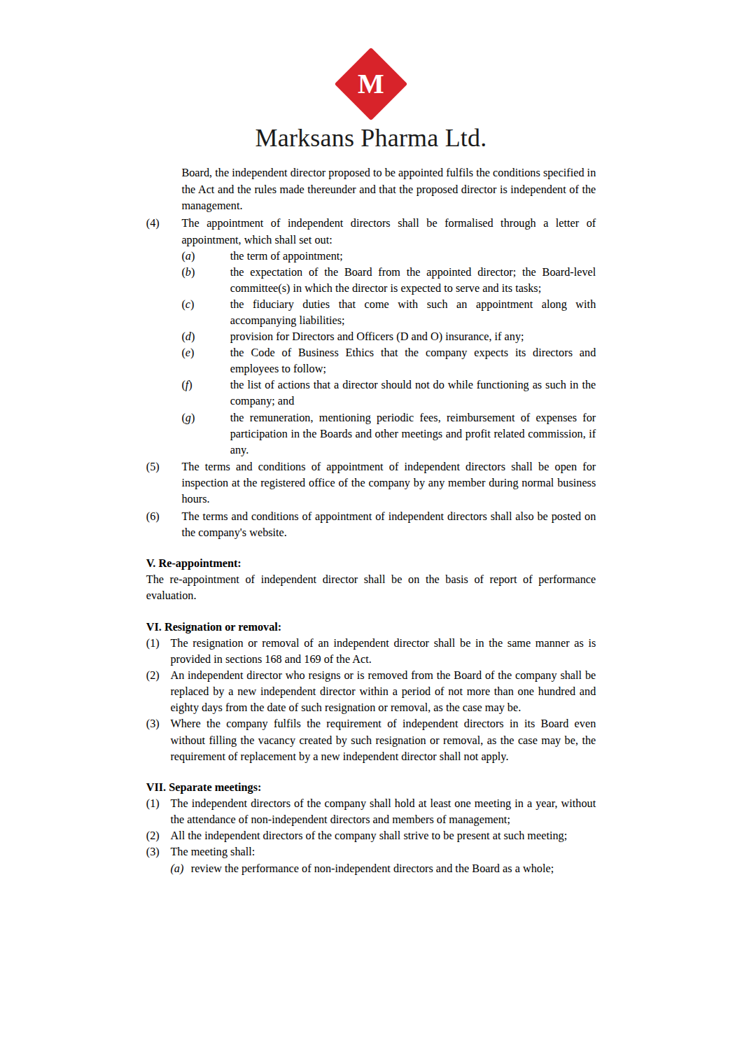M
Marksans Pharma Ltd.
Board, the independent director proposed to be appointed fulfils the conditions specified in the Act and the rules made thereunder and that the proposed director is independent of the management.
(4) The appointment of independent directors shall be formalised through a letter of appointment, which shall set out:
(a) the term of appointment;
(b) the expectation of the Board from the appointed director; the Board-level committee(s) in which the director is expected to serve and its tasks;
(c) the fiduciary duties that come with such an appointment along with accompanying liabilities;
(d) provision for Directors and Officers (D and O) insurance, if any;
(e) the Code of Business Ethics that the company expects its directors and employees to follow;
(f) the list of actions that a director should not do while functioning as such in the company; and
(g) the remuneration, mentioning periodic fees, reimbursement of expenses for participation in the Boards and other meetings and profit related commission, if any.
(5) The terms and conditions of appointment of independent directors shall be open for inspection at the registered office of the company by any member during normal business hours.
(6) The terms and conditions of appointment of independent directors shall also be posted on the company's website.
V. Re-appointment:
The re-appointment of independent director shall be on the basis of report of performance evaluation.
VI. Resignation or removal:
(1) The resignation or removal of an independent director shall be in the same manner as is provided in sections 168 and 169 of the Act.
(2) An independent director who resigns or is removed from the Board of the company shall be replaced by a new independent director within a period of not more than one hundred and eighty days from the date of such resignation or removal, as the case may be.
(3) Where the company fulfils the requirement of independent directors in its Board even without filling the vacancy created by such resignation or removal, as the case may be, the requirement of replacement by a new independent director shall not apply.
VII. Separate meetings:
(1) The independent directors of the company shall hold at least one meeting in a year, without the attendance of non-independent directors and members of management;
(2) All the independent directors of the company shall strive to be present at such meeting;
(3) The meeting shall:
(a) review the performance of non-independent directors and the Board as a whole;